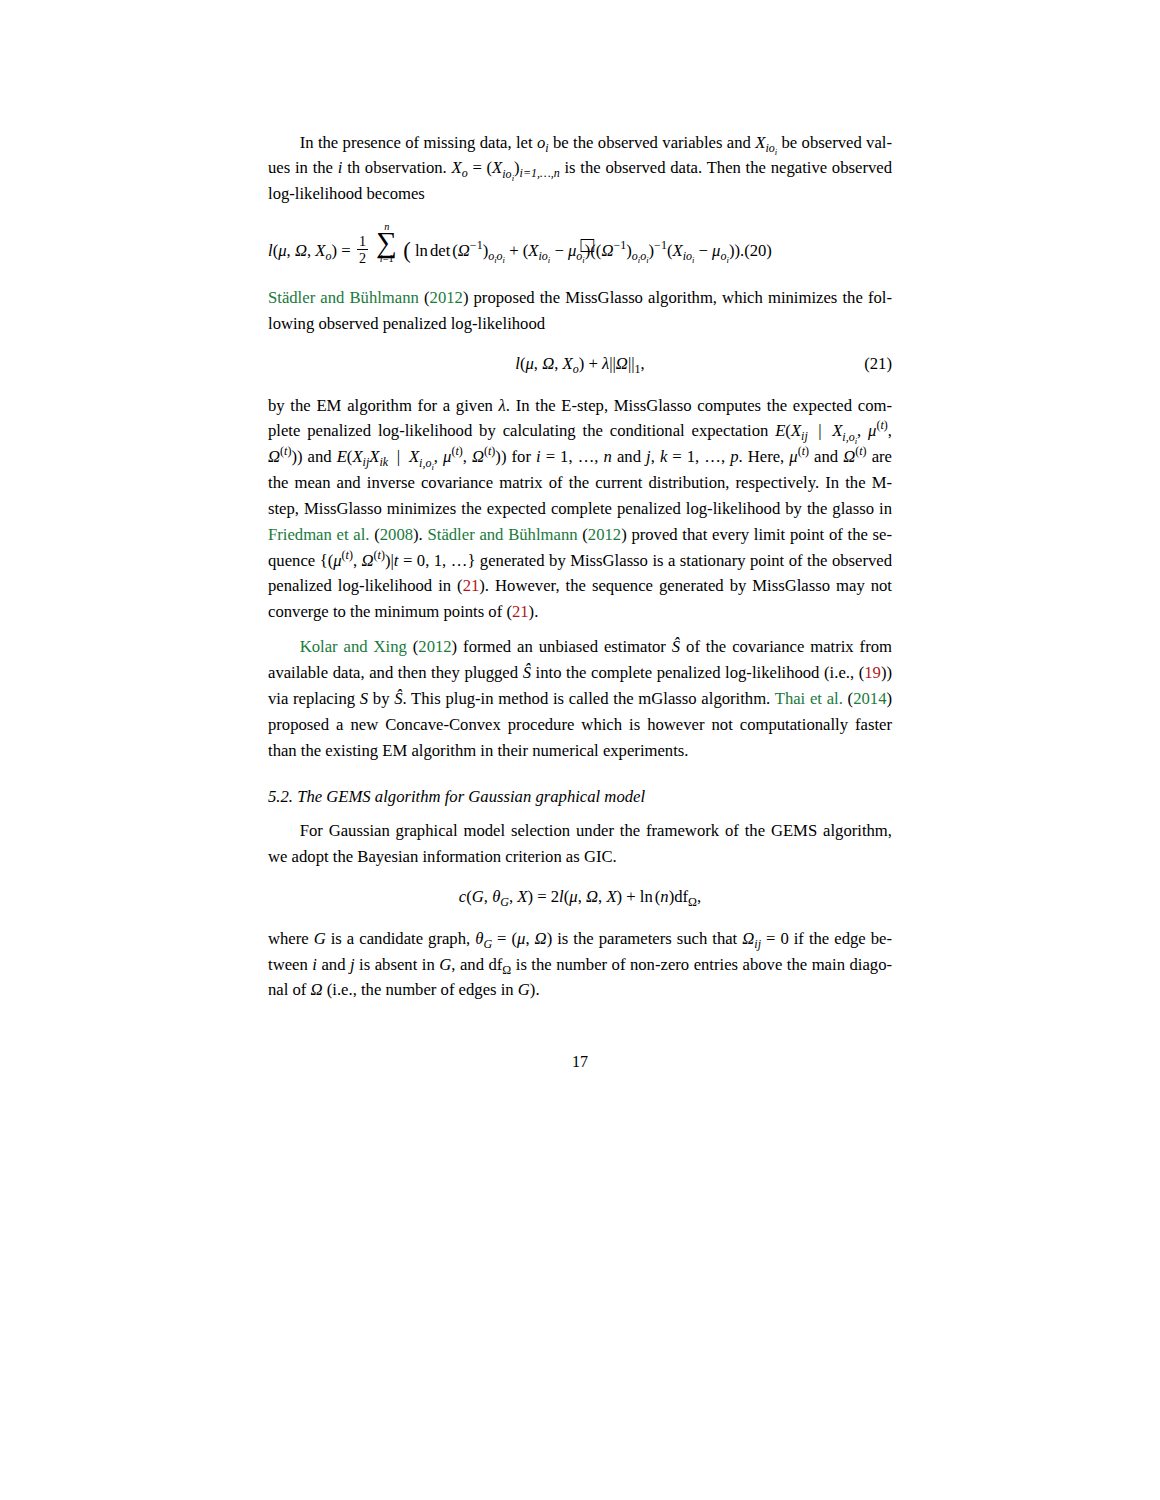In the presence of missing data, let oi be the observed variables and Xioi be observed values in the i th observation. Xo = (Xioi)i=1,…,n is the observed data. Then the negative observed log-likelihood becomes
l(μ, Ω, Xo) = 12 n∑i=1 ( ln det(Ω−1)oioi + (Xioi − μoi)⃞((Ω−1)oioi)−1(Xioi − μoi)).(20)
Städler and Bühlmann (2012) proposed the MissGlasso algorithm, which minimizes the following observed penalized log-likelihood
l(μ, Ω, Xo) + λ||Ω||1, (21)
by the EM algorithm for a given λ. In the E-step, MissGlasso computes the expected complete penalized log-likelihood by calculating the conditional expectation E(Xij | Xi,oi, μ(t), Ω(t))) and E(XijXik | Xi,oi, μ(t), Ω(t))) for i = 1, …, n and j, k = 1, …, p. Here, μ(t) and Ω(t) are the mean and inverse covariance matrix of the current distribution, respectively. In the M-step, MissGlasso minimizes the expected complete penalized log-likelihood by the glasso in Friedman et al. (2008). Städler and Bühlmann (2012) proved that every limit point of the sequence {(μ(t), Ω(t))|t = 0, 1, …} generated by MissGlasso is a stationary point of the observed penalized log-likelihood in (21). However, the sequence generated by MissGlasso may not converge to the minimum points of (21).
Kolar and Xing (2012) formed an unbiased estimator Ŝ of the covariance matrix from available data, and then they plugged Ŝ into the complete penalized log-likelihood (i.e., (19)) via replacing S by Ŝ. This plug-in method is called the mGlasso algorithm. Thai et al. (2014) proposed a new Concave-Convex procedure which is however not computationally faster than the existing EM algorithm in their numerical experiments.
5.2. The GEMS algorithm for Gaussian graphical model
For Gaussian graphical model selection under the framework of the GEMS algorithm, we adopt the Bayesian information criterion as GIC.
c(G, θG, X) = 2l(μ, Ω, X) + ln(n)dfΩ,
where G is a candidate graph, θG = (μ, Ω) is the parameters such that Ωij = 0 if the edge between i and j is absent in G, and dfΩ is the number of non-zero entries above the main diagonal of Ω (i.e., the number of edges in G).
17